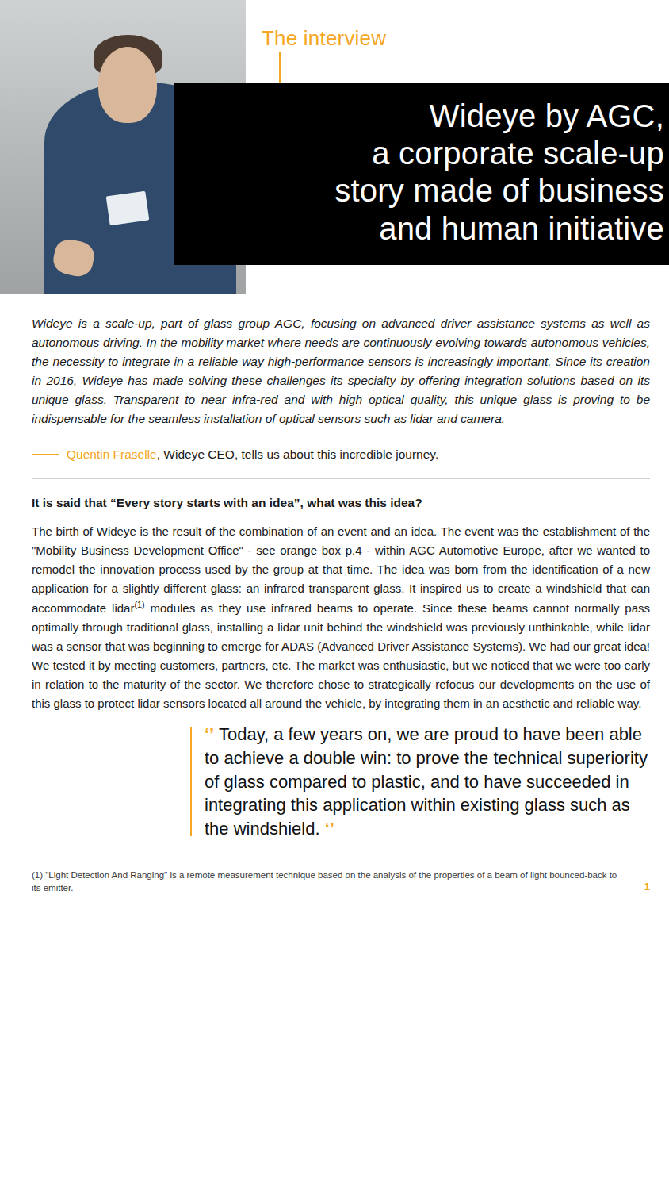The interview
Wideye by AGC,
a corporate scale-up
story made of business
and human initiative
Wideye is a scale-up, part of glass group AGC, focusing on advanced driver assistance systems as well as autonomous driving. In the mobility market where needs are continuously evolving towards autonomous vehicles, the necessity to integrate in a reliable way high-performance sensors is increasingly important. Since its creation in 2016, Wideye has made solving these challenges its specialty by offering integration solutions based on its unique glass. Transparent to near infra-red and with high optical quality, this unique glass is proving to be indispensable for the seamless installation of optical sensors such as lidar and camera.
Quentin Fraselle, Wideye CEO, tells us about this incredible journey.
It is said that “Every story starts with an idea”, what was this idea?
The birth of Wideye is the result of the combination of an event and an idea. The event was the establishment of the "Mobility Business Development Office" - see orange box p.4 - within AGC Automotive Europe, after we wanted to remodel the innovation process used by the group at that time. The idea was born from the identification of a new application for a slightly different glass: an infrared transparent glass. It inspired us to create a windshield that can accommodate lidar(1) modules as they use infrared beams to operate. Since these beams cannot normally pass optimally through traditional glass, installing a lidar unit behind the windshield was previously unthinkable, while lidar was a sensor that was beginning to emerge for ADAS (Advanced Driver Assistance Systems). We had our great idea! We tested it by meeting customers, partners, etc. The market was enthusiastic, but we noticed that we were too early in relation to the maturity of the sector. We therefore chose to strategically refocus our developments on the use of this glass to protect lidar sensors located all around the vehicle, by integrating them in an aesthetic and reliable way.
‘’ Today, a few years on, we are proud to have been able to achieve a double win: to prove the technical superiority of glass compared to plastic, and to have succeeded in integrating this application within existing glass such as the windshield. ‘’
(1) "Light Detection And Ranging" is a remote measurement technique based on the analysis of the properties of a beam of light bounced-back to its emitter.
1